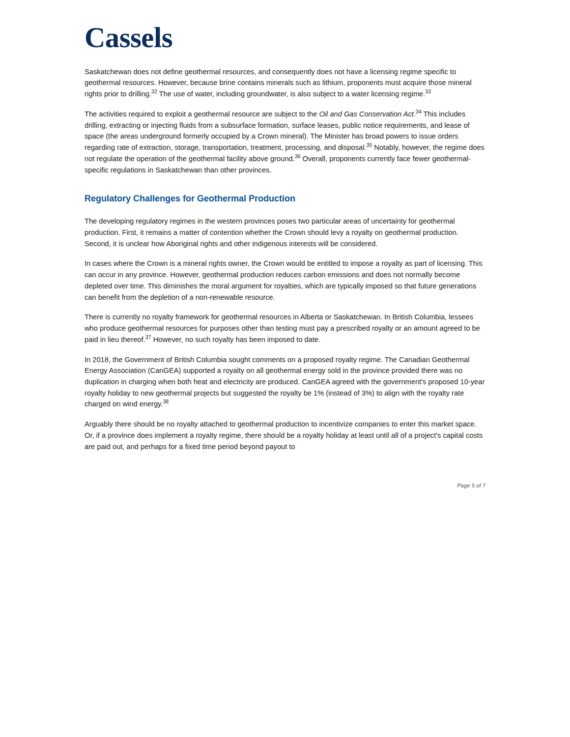Cassels
Saskatchewan does not define geothermal resources, and consequently does not have a licensing regime specific to geothermal resources. However, because brine contains minerals such as lithium, proponents must acquire those mineral rights prior to drilling.32 The use of water, including groundwater, is also subject to a water licensing regime.33
The activities required to exploit a geothermal resource are subject to the Oil and Gas Conservation Act.34 This includes drilling, extracting or injecting fluids from a subsurface formation, surface leases, public notice requirements, and lease of space (the areas underground formerly occupied by a Crown mineral). The Minister has broad powers to issue orders regarding rate of extraction, storage, transportation, treatment, processing, and disposal.35 Notably, however, the regime does not regulate the operation of the geothermal facility above ground.36 Overall, proponents currently face fewer geothermal-specific regulations in Saskatchewan than other provinces.
Regulatory Challenges for Geothermal Production
The developing regulatory regimes in the western provinces poses two particular areas of uncertainty for geothermal production. First, it remains a matter of contention whether the Crown should levy a royalty on geothermal production. Second, it is unclear how Aboriginal rights and other indigenous interests will be considered.
In cases where the Crown is a mineral rights owner, the Crown would be entitled to impose a royalty as part of licensing. This can occur in any province. However, geothermal production reduces carbon emissions and does not normally become depleted over time. This diminishes the moral argument for royalties, which are typically imposed so that future generations can benefit from the depletion of a non-renewable resource.
There is currently no royalty framework for geothermal resources in Alberta or Saskatchewan. In British Columbia, lessees who produce geothermal resources for purposes other than testing must pay a prescribed royalty or an amount agreed to be paid in lieu thereof.37 However, no such royalty has been imposed to date.
In 2018, the Government of British Columbia sought comments on a proposed royalty regime. The Canadian Geothermal Energy Association (CanGEA) supported a royalty on all geothermal energy sold in the province provided there was no duplication in charging when both heat and electricity are produced. CanGEA agreed with the government's proposed 10-year royalty holiday to new geothermal projects but suggested the royalty be 1% (instead of 3%) to align with the royalty rate charged on wind energy.38
Arguably there should be no royalty attached to geothermal production to incentivize companies to enter this market space. Or, if a province does implement a royalty regime, there should be a royalty holiday at least until all of a project's capital costs are paid out, and perhaps for a fixed time period beyond payout to
Page 5 of 7